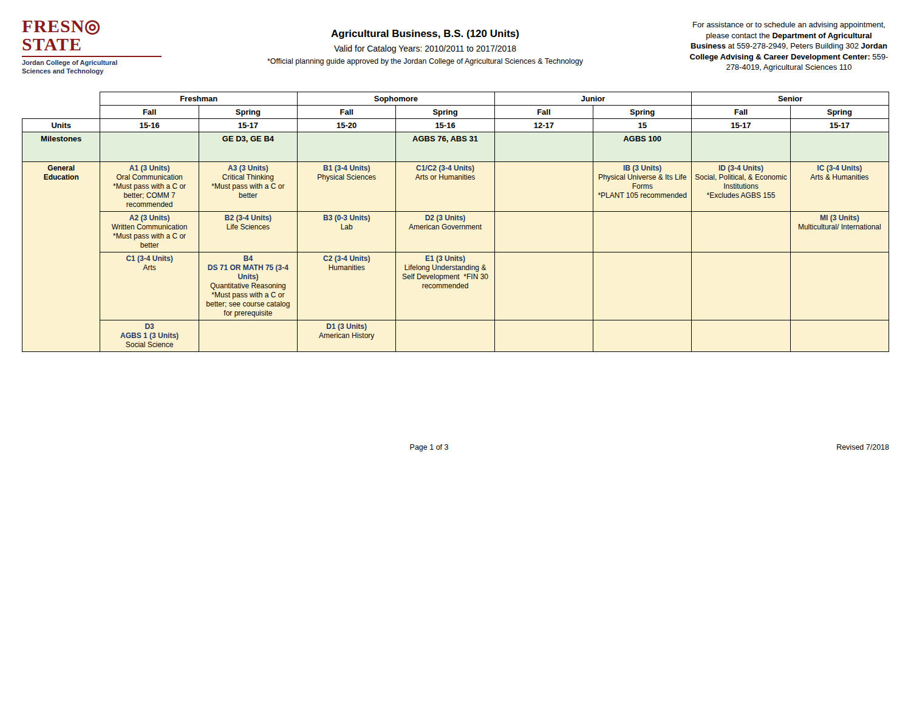FRESN◎ STATE
Jordan College of Agricultural
Sciences and Technology
Agricultural Business, B.S. (120 Units)
Valid for Catalog Years: 2010/2011 to 2017/2018
*Official planning guide approved by the Jordan College of Agricultural Sciences & Technology
For assistance or to schedule an advising appointment, please contact the Department of Agricultural Business at 559-278-2949, Peters Building 302 Jordan College Advising & Career Development Center: 559-278-4019, Agricultural Sciences 110
| | Freshman | Sophomore | Junior | Senior |
| --- | --- | --- | --- | --- |
| | Fall | Spring | Fall | Spring | Fall | Spring | Fall | Spring |
| Units | 15-16 | 15-17 | 15-20 | 15-16 | 12-17 | 15 | 15-17 | 15-17 |
| Milestones | | GE D3, GE B4 | | AGBS 76, ABS 31 | | AGBS 100 | | |
| General Education | A1 (3 Units) Oral Communication *Must pass with a C or better; COMM 7 recommended | A3 (3 Units) Critical Thinking *Must pass with a C or better | B1 (3-4 Units) Physical Sciences | C1/C2 (3-4 Units) Arts or Humanities | | IB (3 Units) Physical Universe & Its Life Forms *PLANT 105 recommended | ID (3-4 Units) Social, Political, & Economic Institutions *Excludes AGBS 155 | IC (3-4 Units) Arts & Humanities |
| A2 (3 Units) Written Communication *Must pass with a C or better | B2 (3-4 Units) Life Sciences | B3 (0-3 Units) Lab | D2 (3 Units) American Government | | | | MI (3 Units) Multicultural/ International |
| C1 (3-4 Units) Arts | B4 DS 71 OR MATH 75 (3-4 Units) Quantitative Reasoning *Must pass with a C or better; see course catalog for prerequisite | C2 (3-4 Units) Humanities | E1 (3 Units) Lifelong Understanding & Self Development *FIN 30 recommended | | | | |
| D3 AGBS 1 (3 Units) Social Science | | D1 (3 Units) American History | | | | | |
Page 1 of 3
Revised 7/2018